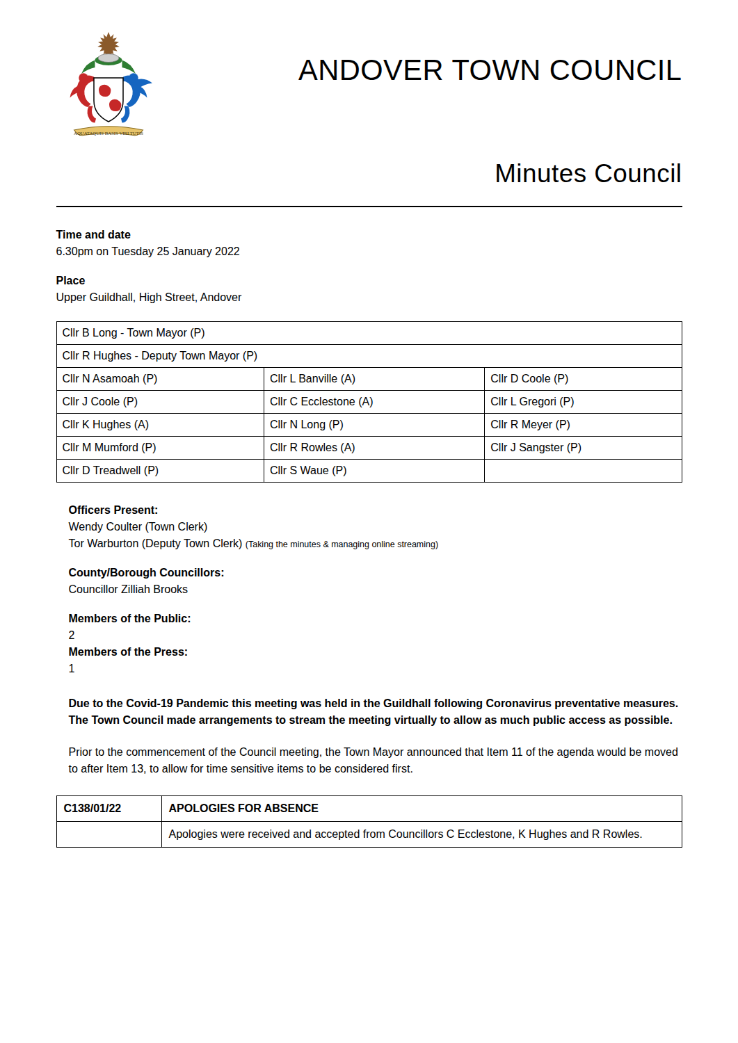AQUATAQUIS BASIS VIRI TUTIS
ANDOVER TOWN COUNCIL
Minutes Council
Time and date 6.30pm on Tuesday 25 January 2022
Place Upper Guildhall, High Street, Andover
| Cllr B Long - Town Mayor (P) |
| Cllr R Hughes - Deputy Town Mayor (P) |
| Cllr N Asamoah (P) | Cllr L Banville (A) | Cllr D Coole (P) |
| Cllr J Coole (P) | Cllr C Ecclestone (A) | Cllr L Gregori (P) |
| Cllr K Hughes (A) | Cllr N Long (P) | Cllr R Meyer (P) |
| Cllr M Mumford (P) | Cllr R Rowles (A) | Cllr J Sangster (P) |
| Cllr D Treadwell (P) | Cllr S Waue (P) | |
Officers Present: Wendy Coulter (Town Clerk)
Tor Warburton (Deputy Town Clerk) (Taking the minutes & managing online streaming)
County/Borough Councillors: Councillor Zilliah Brooks
Members of the Public: 2
Members of the Press: 1
Due to the Covid-19 Pandemic this meeting was held in the Guildhall following Coronavirus preventative measures. The Town Council made arrangements to stream the meeting virtually to allow as much public access as possible.
Prior to the commencement of the Council meeting, the Town Mayor announced that Item 11 of the agenda would be moved to after Item 13, to allow for time sensitive items to be considered first.
| C138/01/22 | APOLOGIES FOR ABSENCE |
| | Apologies were received and accepted from Councillors C Ecclestone, K Hughes and R Rowles. |